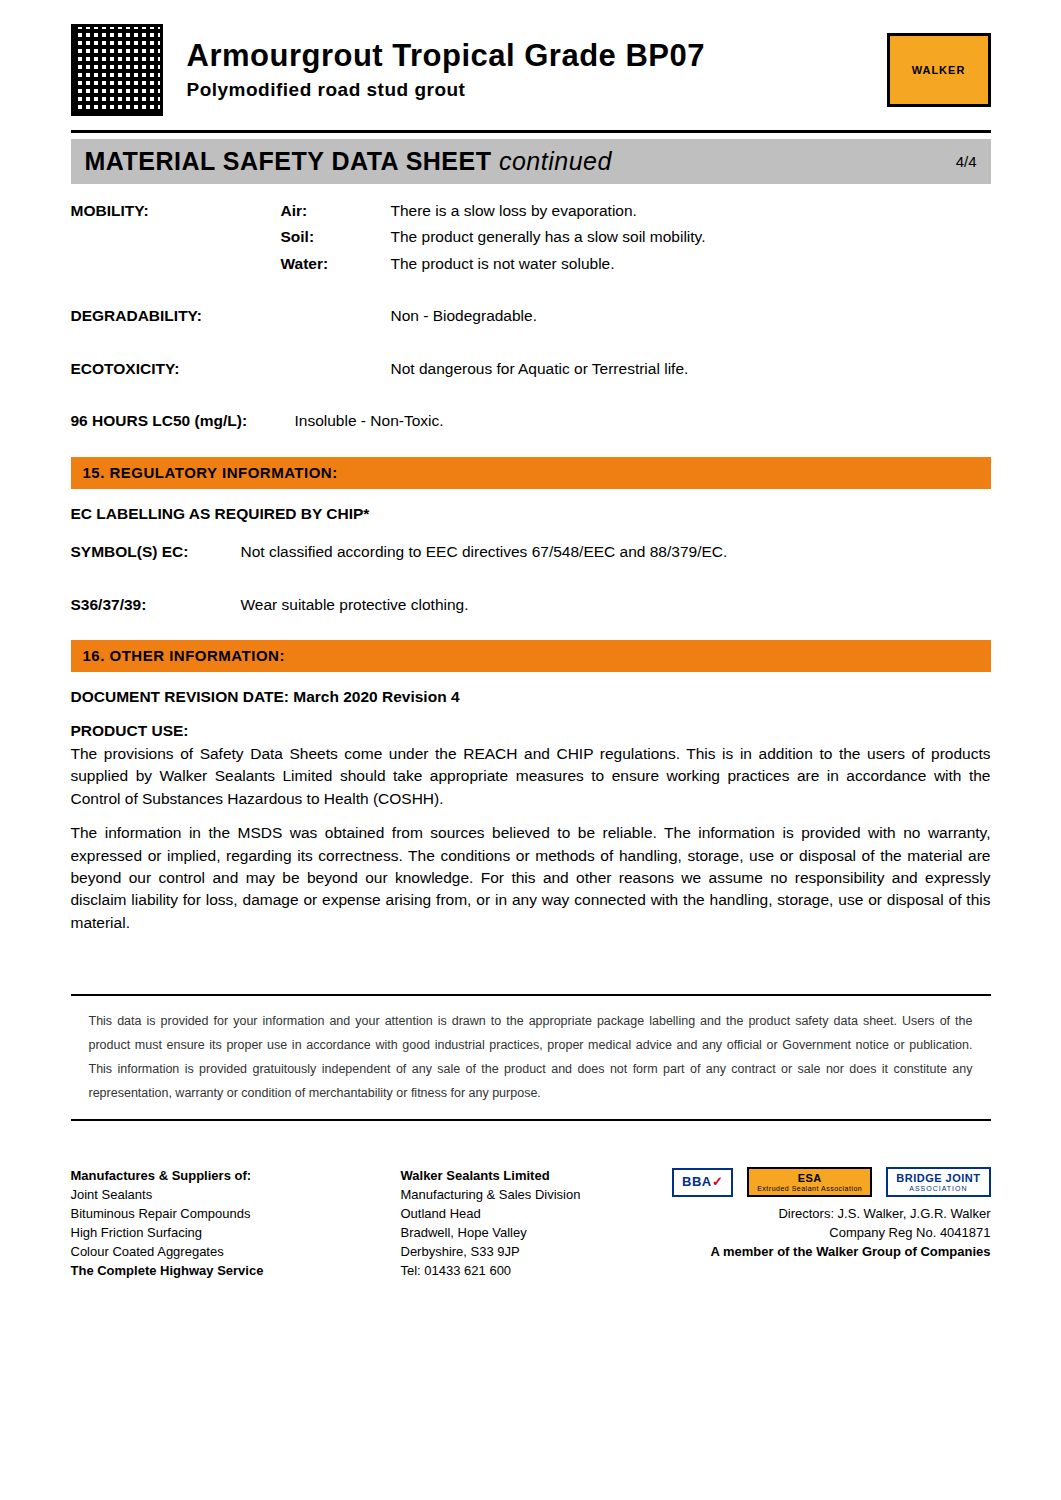Armourgrout Tropical Grade BP07
Polymodified road stud grout
WALKER
MATERIAL SAFETY DATA SHEET continued
4/4
| MOBILITY: | Air: | There is a slow loss by evaporation. |
| | Soil: | The product generally has a slow soil mobility. |
| | Water: | The product is not water soluble. |
| DEGRADABILITY: | | Non - Biodegradable. |
| ECOTOXICITY: | | Not dangerous for Aquatic or Terrestrial life. |
| 96 HOURS LC50 (mg/L): | Insoluble - Non-Toxic. |
15. REGULATORY INFORMATION:
EC LABELLING AS REQUIRED BY CHIP*
| SYMBOL(S) EC: | Not classified according to EEC directives 67/548/EEC and 88/379/EC. |
| S36/37/39: | Wear suitable protective clothing. |
16. OTHER INFORMATION:
DOCUMENT REVISION DATE: March 2020 Revision 4
PRODUCT USE:
The provisions of Safety Data Sheets come under the REACH and CHIP regulations. This is in addition to the users of products supplied by Walker Sealants Limited should take appropriate measures to ensure working practices are in accordance with the Control of Substances Hazardous to Health (COSHH).
The information in the MSDS was obtained from sources believed to be reliable. The information is provided with no warranty, expressed or implied, regarding its correctness. The conditions or methods of handling, storage, use or disposal of the material are beyond our control and may be beyond our knowledge. For this and other reasons we assume no responsibility and expressly disclaim liability for loss, damage or expense arising from, or in any way connected with the handling, storage, use or disposal of this material.
This data is provided for your information and your attention is drawn to the appropriate package labelling and the product safety data sheet. Users of the product must ensure its proper use in accordance with good industrial practices, proper medical advice and any official or Government notice or publication. This information is provided gratuitously independent of any sale of the product and does not form part of any contract or sale nor does it constitute any representation, warranty or condition of merchantability or fitness for any purpose.
Manufactures & Suppliers of:
Joint Sealants
Bituminous Repair Compounds
High Friction Surfacing
Colour Coated Aggregates
The Complete Highway Service
Walker Sealants Limited
Manufacturing & Sales Division
Outland Head
Bradwell, Hope Valley
Derbyshire, S33 9JP
Tel: 01433 621 600
BBA✓ ESAExtruded Sealant Association BRIDGE JOINTASSOCIATION
Directors: J.S. Walker, J.G.R. Walker
Company Reg No. 4041871
A member of the Walker Group of Companies